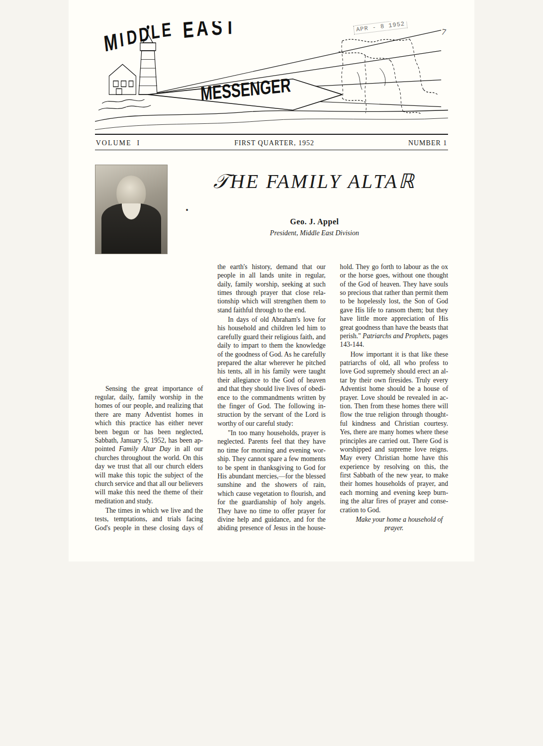M I D D L E E A S T MESSENGER
APR - 8 1952
7
VOLUME I FIRST QUARTER, 1952 NUMBER 1
𝒯HE FAMILY ALTAℝ
•
Geo. J. Appel
President, Middle East Division
Sensing the great importance of regular, daily, family worship in the homes of our people, and realizing that there are many Adventist homes in which this practice has either never been begun or has been neglected, Sabbath, January 5, 1952, has been appointed Family Altar Day in all our churches throughout the world. On this day we trust that all our church elders will make this topic the subject of the church service and that all our believers will make this need the theme of their meditation and study.
The times in which we live and the tests, temptations, and trials facing God's people in these closing days of the earth's history, demand that our people in all lands unite in regular, daily, family worship, seeking at such times through prayer that close relationship which will strengthen them to stand faithful through to the end.
In days of old Abraham's love for his household and children led him to carefully guard their religious faith, and daily to impart to them the knowledge of the goodness of God. As he carefully prepared the altar wherever he pitched his tents, all in his family were taught their allegiance to the God of heaven and that they should live lives of obedience to the commandments written by the finger of God. The following instruction by the servant of the Lord is worthy of our careful study:
"In too many households, prayer is neglected. Parents feel that they have no time for morning and evening worship. They cannot spare a few moments to be spent in thanksgiving to God for His abundant mercies,—for the blessed sunshine and the showers of rain, which cause vegetation to flourish, and for the guardianship of holy angels. They have no time to offer prayer for divine help and guidance, and for the abiding presence of Jesus in the household. They go forth to labour as the ox or the horse goes, without one thought of the God of heaven. They have souls so precious that rather than permit them to be hopelessly lost, the Son of God gave His life to ransom them; but they have little more appreciation of His great goodness than have the beasts that perish." Patriarchs and Prophets, pages 143-144.
How important it is that like these patriarchs of old, all who profess to love God supremely should erect an altar by their own firesides. Truly every Adventist home should be a house of prayer. Love should be revealed in action. Then from these homes there will flow the true religion through thoughtful kindness and Christian courtesy. Yes, there are many homes where these principles are carried out. There God is worshipped and supreme love reigns. May every Christian home have this experience by resolving on this, the first Sabbath of the new year, to make their homes households of prayer, and each morning and evening keep burning the altar fires of prayer and consecration to God.
Make your home a household of prayer.